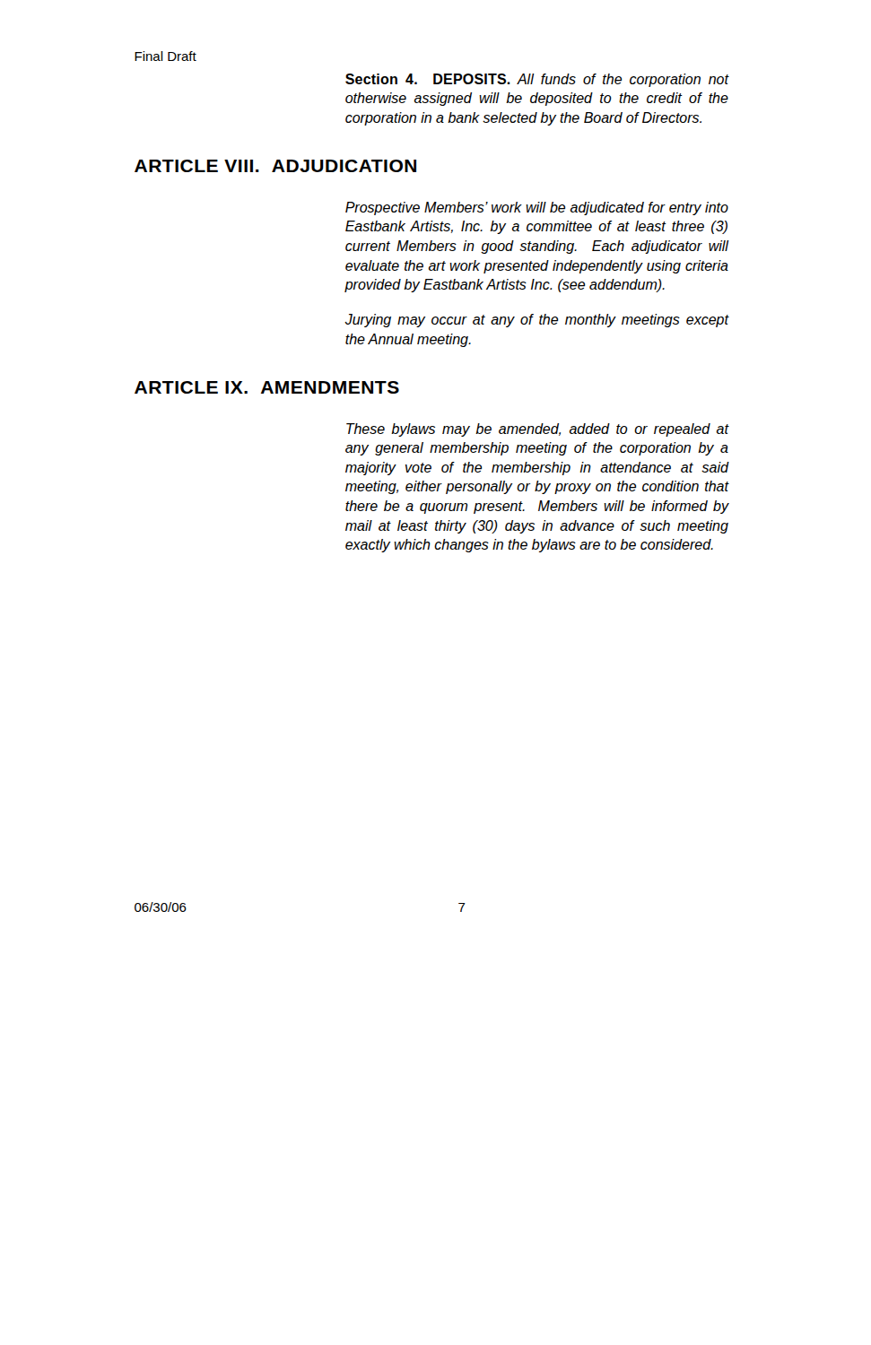Final Draft
Section 4. DEPOSITS. All funds of the corporation not otherwise assigned will be deposited to the credit of the corporation in a bank selected by the Board of Directors.
ARTICLE VIII. ADJUDICATION
Prospective Members’ work will be adjudicated for entry into Eastbank Artists, Inc. by a committee of at least three (3) current Members in good standing. Each adjudicator will evaluate the art work presented independently using criteria provided by Eastbank Artists Inc. (see addendum).
Jurying may occur at any of the monthly meetings except the Annual meeting.
ARTICLE IX. AMENDMENTS
These bylaws may be amended, added to or repealed at any general membership meeting of the corporation by a majority vote of the membership in attendance at said meeting, either personally or by proxy on the condition that there be a quorum present. Members will be informed by mail at least thirty (30) days in advance of such meeting exactly which changes in the bylaws are to be considered.
06/30/06
7